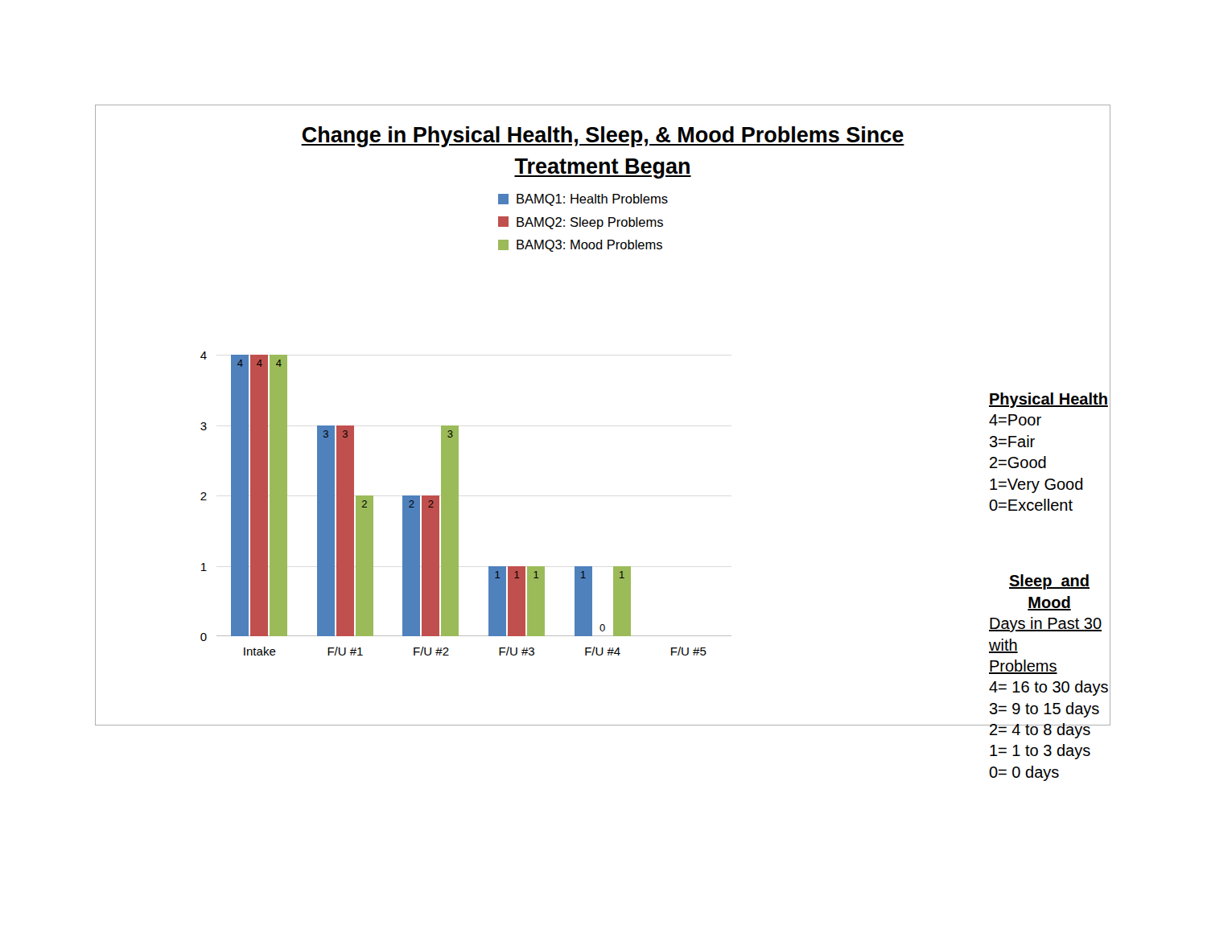Change in Physical Health, Sleep, & Mood Problems Since
Treatment Began
BAMQ1: Health Problems
BAMQ2: Sleep Problems
BAMQ3: Mood Problems
4
3
2
1
0
4
4
4
Intake
3
3
2
F/U #1
2
2
3
F/U #2
1
1
1
F/U #3
1
0
1
F/U #4
F/U #5
Physical Health
4=Poor
3=Fair
2=Good
1=Very Good
0=Excellent
Sleep and Mood
Days in Past 30 with
Problems
4= 16 to 30 days
3= 9 to 15 days
2= 4 to 8 days
1= 1 to 3 days
0= 0 days